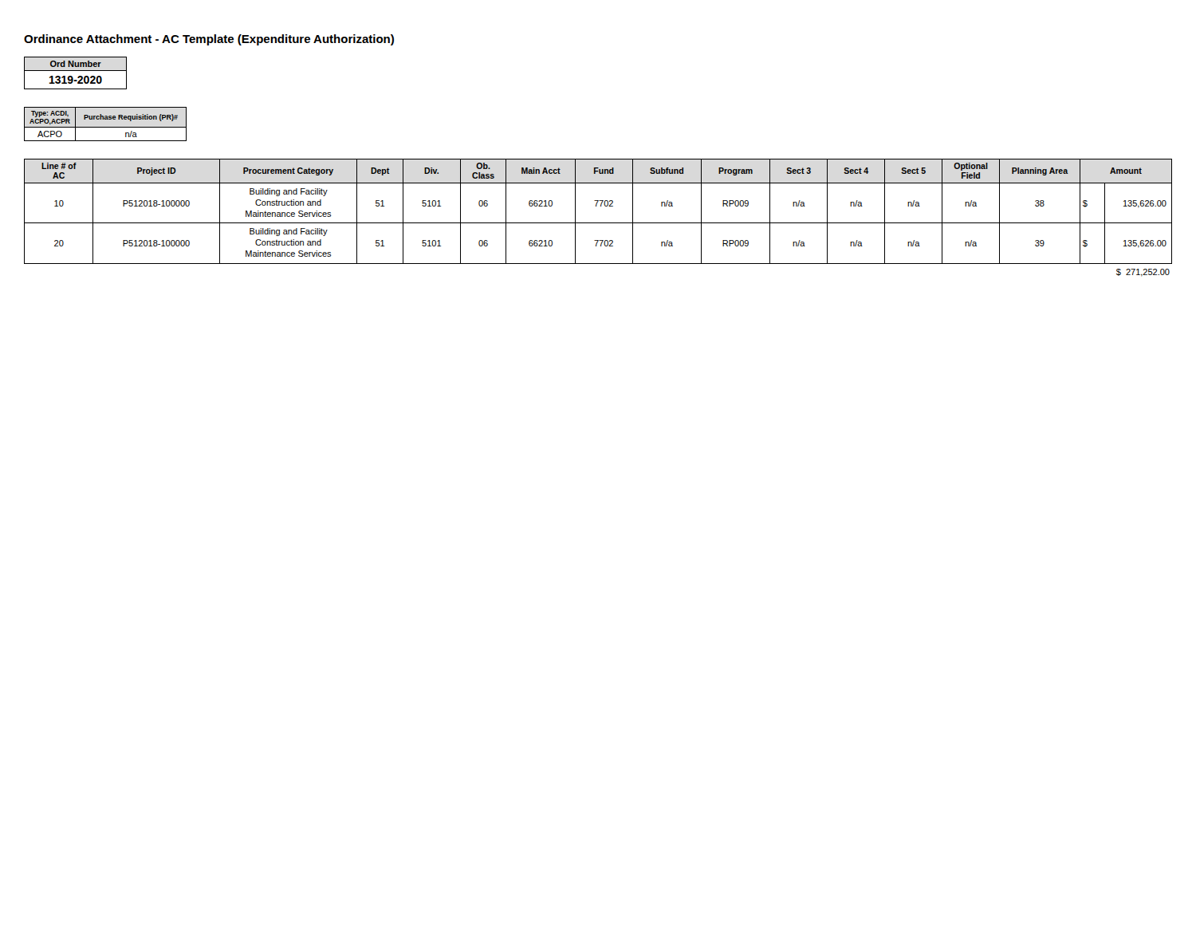Ordinance Attachment - AC Template (Expenditure Authorization)
| Ord Number |
| --- |
| 1319-2020 |
| Type: ACDI, ACPO,ACPR | Purchase Requisition (PR)# |
| --- | --- |
| ACPO | n/a |
| Line # of AC | Project ID | Procurement Category | Dept | Div. | Ob. Class | Main Acct | Fund | Subfund | Program | Sect 3 | Sect 4 | Sect 5 | Optional Field | Planning Area | Amount |
| --- | --- | --- | --- | --- | --- | --- | --- | --- | --- | --- | --- | --- | --- | --- | --- |
| 10 | P512018-100000 | Building and Facility Construction and Maintenance Services | 51 | 5101 | 06 | 66210 | 7702 | n/a | RP009 | n/a | n/a | n/a | n/a | 38 | $ | 135,626.00 |
| 20 | P512018-100000 | Building and Facility Construction and Maintenance Services | 51 | 5101 | 06 | 66210 | 7702 | n/a | RP009 | n/a | n/a | n/a | n/a | 39 | $ | 135,626.00 |
| | $ | 271,252.00 |